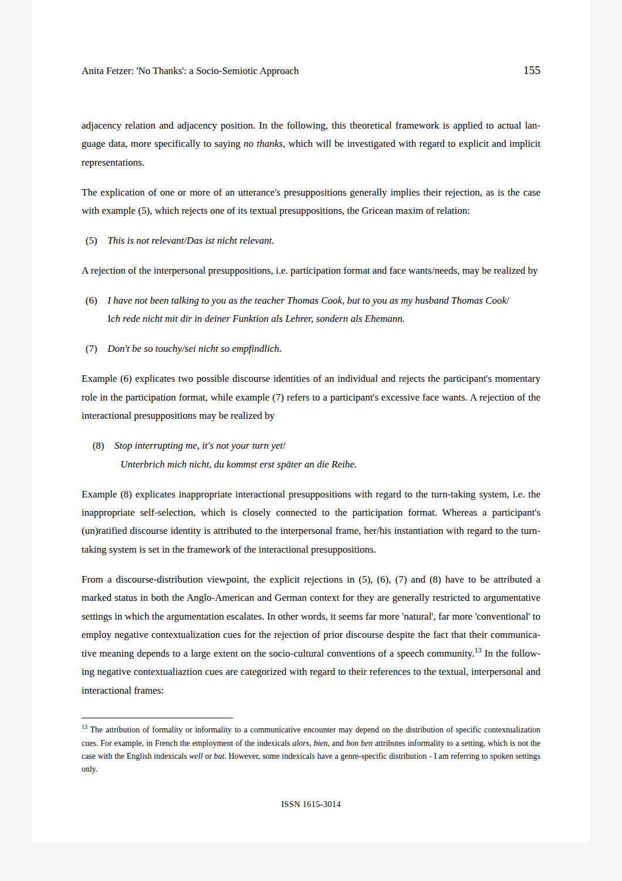Anita Fetzer: 'No Thanks': a Socio-Semiotic Approach 155
adjacency relation and adjacency position. In the following, this theoretical framework is applied to actual language data, more specifically to saying no thanks, which will be investigated with regard to explicit and implicit representations.
The explication of one or more of an utterance's presuppositions generally implies their rejection, as is the case with example (5), which rejects one of its textual presuppositions, the Gricean maxim of relation:
(5) This is not relevant/Das ist nicht relevant.
A rejection of the interpersonal presuppositions, i.e. participation format and face wants/needs, may be realized by
(6) I have not been talking to you as the teacher Thomas Cook, but to you as my husband Thomas Cook/ Ich rede nicht mit dir in deiner Funktion als Lehrer, sondern als Ehemann.
(7) Don't be so touchy/sei nicht so empfindlich.
Example (6) explicates two possible discourse identities of an individual and rejects the participant's momentary role in the participation format, while example (7) refers to a participant's excessive face wants. A rejection of the interactional presuppositions may be realized by
(8) Stop interrupting me, it's not your turn yet/ Unterbrich mich nicht, du kommst erst später an die Reihe.
Example (8) explicates inappropriate interactional presuppositions with regard to the turn-taking system, i.e. the inappropriate self-selection, which is closely connected to the participation format. Whereas a participant's (un)ratified discourse identity is attributed to the interpersonal frame, her/his instantiation with regard to the turn-taking system is set in the framework of the interactional presuppositions.
From a discourse-distribution viewpoint, the explicit rejections in (5), (6), (7) and (8) have to be attributed a marked status in both the Anglo-American and German context for they are generally restricted to argumentative settings in which the argumentation escalates. In other words, it seems far more 'natural', far more 'conventional' to employ negative contextualization cues for the rejection of prior discourse despite the fact that their communicative meaning depends to a large extent on the socio-cultural conventions of a speech community.13 In the following negative contextualiaztion cues are categorized with regard to their references to the textual, interpersonal and interactional frames:
13 The attribution of formality or informality to a communicative encounter may depend on the distribution of specific contextualization cues. For example, in French the employment of the indexicals alors, bien, and bon ben attributes informality to a setting, which is not the case with the English indexicals well or but. However, some indexicals have a genre-specific distribution - I am referring to spoken settings only.
ISSN 1615-3014